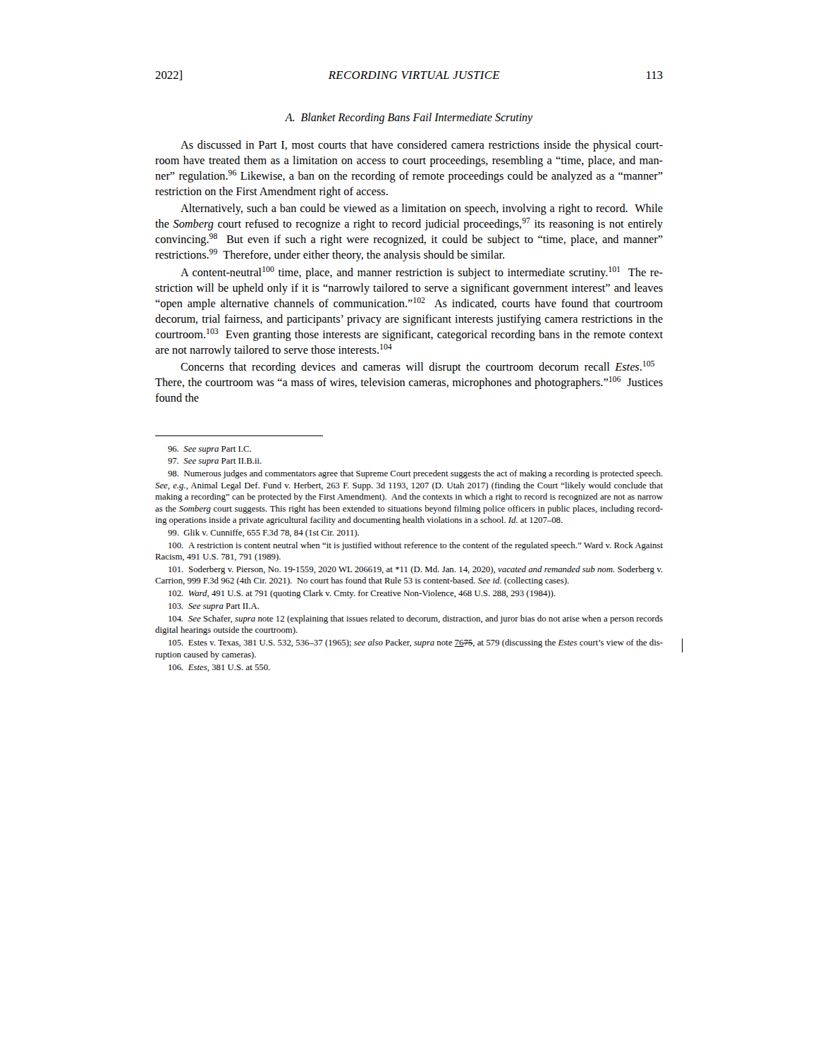2022] RECORDING VIRTUAL JUSTICE 113
A. Blanket Recording Bans Fail Intermediate Scrutiny
As discussed in Part I, most courts that have considered camera restrictions inside the physical courtroom have treated them as a limitation on access to court proceedings, resembling a “time, place, and manner” regulation.96 Likewise, a ban on the recording of remote proceedings could be analyzed as a “manner” restriction on the First Amendment right of access.
Alternatively, such a ban could be viewed as a limitation on speech, involving a right to record. While the Somberg court refused to recognize a right to record judicial proceedings,97 its reasoning is not entirely convincing.98 But even if such a right were recognized, it could be subject to “time, place, and manner” restrictions.99 Therefore, under either theory, the analysis should be similar.
A content-neutral100 time, place, and manner restriction is subject to intermediate scrutiny.101 The restriction will be upheld only if it is “narrowly tailored to serve a significant government interest” and leaves “open ample alternative channels of communication.”102 As indicated, courts have found that courtroom decorum, trial fairness, and participants’ privacy are significant interests justifying camera restrictions in the courtroom.103 Even granting those interests are significant, categorical recording bans in the remote context are not narrowly tailored to serve those interests.104
Concerns that recording devices and cameras will disrupt the courtroom decorum recall Estes.105 There, the courtroom was “a mass of wires, television cameras, microphones and photographers.”106 Justices found the
96. See supra Part I.C.
97. See supra Part II.B.ii.
98. Numerous judges and commentators agree that Supreme Court precedent suggests the act of making a recording is protected speech. See, e.g., Animal Legal Def. Fund v. Herbert, 263 F. Supp. 3d 1193, 1207 (D. Utah 2017) (finding the Court “likely would conclude that making a recording” can be protected by the First Amendment). And the contexts in which a right to record is recognized are not as narrow as the Somberg court suggests. This right has been extended to situations beyond filming police officers in public places, including recording operations inside a private agricultural facility and documenting health violations in a school. Id. at 1207–08.
99. Glik v. Cunniffe, 655 F.3d 78, 84 (1st Cir. 2011).
100. A restriction is content neutral when “it is justified without reference to the content of the regulated speech.” Ward v. Rock Against Racism, 491 U.S. 781, 791 (1989).
101. Soderberg v. Pierson, No. 19-1559, 2020 WL 206619, at *11 (D. Md. Jan. 14, 2020), vacated and remanded sub nom. Soderberg v. Carrion, 999 F.3d 962 (4th Cir. 2021). No court has found that Rule 53 is content-based. See id. (collecting cases).
102. Ward, 491 U.S. at 791 (quoting Clark v. Cmty. for Creative Non-Violence, 468 U.S. 288, 293 (1984)).
103. See supra Part II.A.
104. See Schafer, supra note 12 (explaining that issues related to decorum, distraction, and juror bias do not arise when a person records digital hearings outside the courtroom).
105. Estes v. Texas, 381 U.S. 532, 536–37 (1965); see also Packer, supra note 7675, at 579 (discussing the Estes court’s view of the disruption caused by cameras).
106. Estes, 381 U.S. at 550.